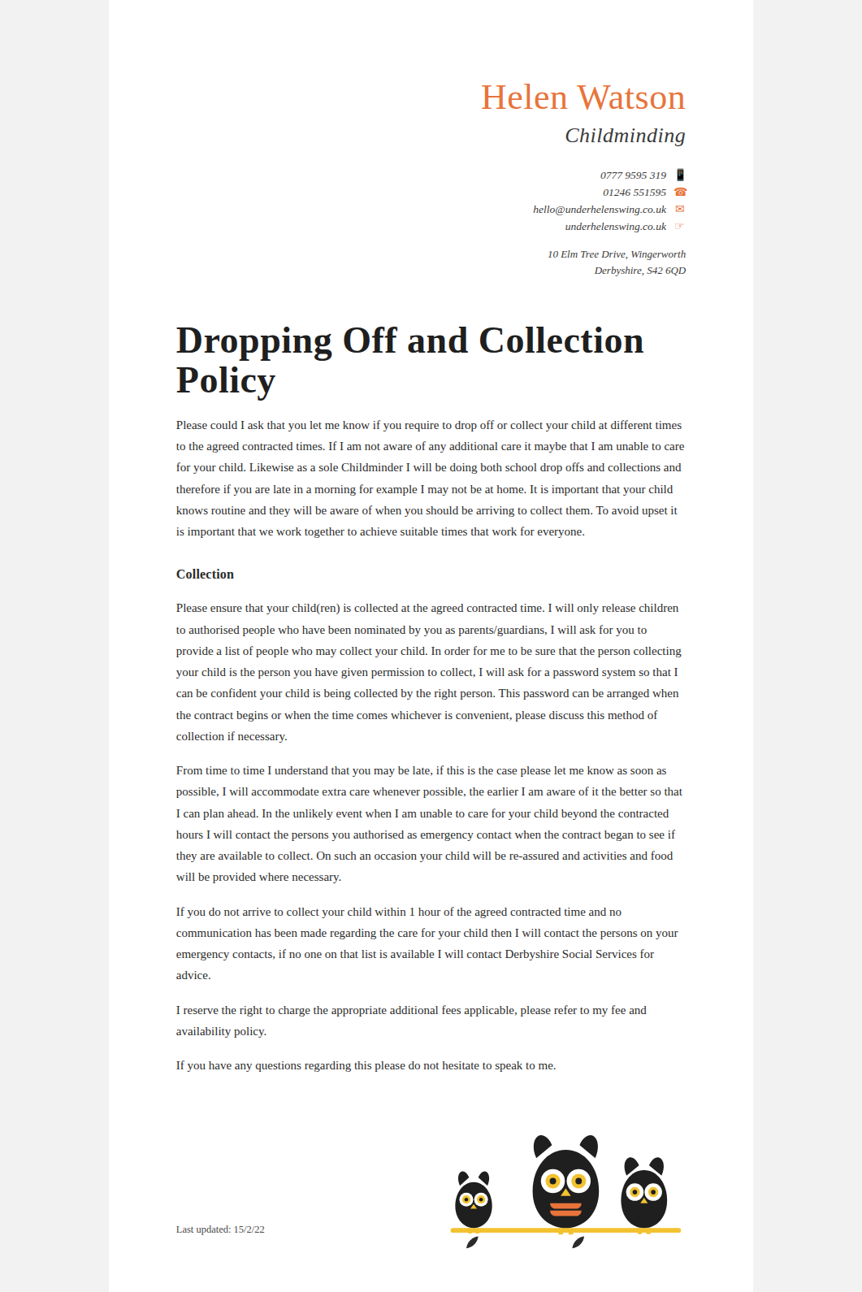Helen Watson
Childminding
0777 9595 319 📱
01246 551595 ☎
hello@underhelenswing.co.uk ✉
underhelenswing.co.uk ☞
10 Elm Tree Drive, Wingerworth
Derbyshire, S42 6QD
Dropping Off and Collection Policy
Please could I ask that you let me know if you require to drop off or collect your child at different times to the agreed contracted times. If I am not aware of any additional care it maybe that I am unable to care for your child. Likewise as a sole Childminder I will be doing both school drop offs and collections and therefore if you are late in a morning for example I may not be at home. It is important that your child knows routine and they will be aware of when you should be arriving to collect them. To avoid upset it is important that we work together to achieve suitable times that work for everyone.
Collection
Please ensure that your child(ren) is collected at the agreed contracted time. I will only release children to authorised people who have been nominated by you as parents/guardians, I will ask for you to provide a list of people who may collect your child. In order for me to be sure that the person collecting your child is the person you have given permission to collect, I will ask for a password system so that I can be confident your child is being collected by the right person. This password can be arranged when the contract begins or when the time comes whichever is convenient, please discuss this method of collection if necessary.
From time to time I understand that you may be late, if this is the case please let me know as soon as possible, I will accommodate extra care whenever possible, the earlier I am aware of it the better so that I can plan ahead. In the unlikely event when I am unable to care for your child beyond the contracted hours I will contact the persons you authorised as emergency contact when the contract began to see if they are available to collect. On such an occasion your child will be re-assured and activities and food will be provided where necessary.
If you do not arrive to collect your child within 1 hour of the agreed contracted time and no communication has been made regarding the care for your child then I will contact the persons on your emergency contacts, if no one on that list is available I will contact Derbyshire Social Services for advice.
I reserve the right to charge the appropriate additional fees applicable, please refer to my fee and availability policy.
If you have any questions regarding this please do not hesitate to speak to me.
Last updated: 15/2/22